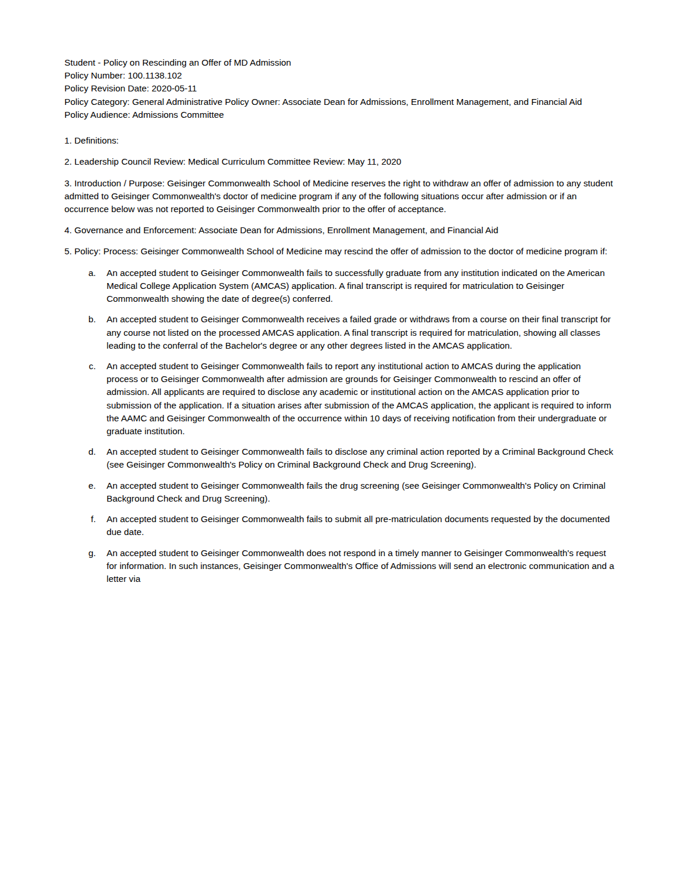Student - Policy on Rescinding an Offer of MD Admission
Policy Number: 100.1138.102
Policy Revision Date: 2020-05-11
Policy Category: General Administrative Policy Owner: Associate Dean for Admissions, Enrollment Management, and Financial Aid
Policy Audience: Admissions Committee
1. Definitions:
2. Leadership Council Review: Medical Curriculum Committee Review: May 11, 2020
3. Introduction / Purpose: Geisinger Commonwealth School of Medicine reserves the right to withdraw an offer of admission to any student admitted to Geisinger Commonwealth's doctor of medicine program if any of the following situations occur after admission or if an occurrence below was not reported to Geisinger Commonwealth prior to the offer of acceptance.
4. Governance and Enforcement: Associate Dean for Admissions, Enrollment Management, and Financial Aid
5. Policy: Process: Geisinger Commonwealth School of Medicine may rescind the offer of admission to the doctor of medicine program if:
An accepted student to Geisinger Commonwealth fails to successfully graduate from any institution indicated on the American Medical College Application System (AMCAS) application. A final transcript is required for matriculation to Geisinger Commonwealth showing the date of degree(s) conferred.
An accepted student to Geisinger Commonwealth receives a failed grade or withdraws from a course on their final transcript for any course not listed on the processed AMCAS application. A final transcript is required for matriculation, showing all classes leading to the conferral of the Bachelor's degree or any other degrees listed in the AMCAS application.
An accepted student to Geisinger Commonwealth fails to report any institutional action to AMCAS during the application process or to Geisinger Commonwealth after admission are grounds for Geisinger Commonwealth to rescind an offer of admission. All applicants are required to disclose any academic or institutional action on the AMCAS application prior to submission of the application. If a situation arises after submission of the AMCAS application, the applicant is required to inform the AAMC and Geisinger Commonwealth of the occurrence within 10 days of receiving notification from their undergraduate or graduate institution.
An accepted student to Geisinger Commonwealth fails to disclose any criminal action reported by a Criminal Background Check (see Geisinger Commonwealth's Policy on Criminal Background Check and Drug Screening).
An accepted student to Geisinger Commonwealth fails the drug screening (see Geisinger Commonwealth's Policy on Criminal Background Check and Drug Screening).
An accepted student to Geisinger Commonwealth fails to submit all pre-matriculation documents requested by the documented due date.
An accepted student to Geisinger Commonwealth does not respond in a timely manner to Geisinger Commonwealth's request for information. In such instances, Geisinger Commonwealth's Office of Admissions will send an electronic communication and a letter via